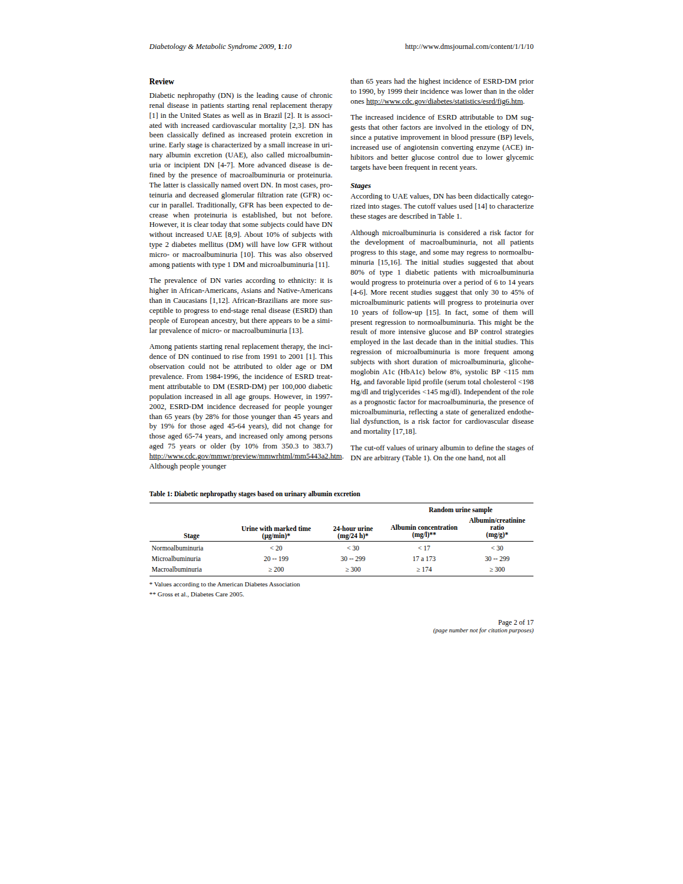Diabetology & Metabolic Syndrome 2009, 1:10
http://www.dmsjournal.com/content/1/1/10
Review
Diabetic nephropathy (DN) is the leading cause of chronic renal disease in patients starting renal replacement therapy [1] in the United States as well as in Brazil [2]. It is associated with increased cardiovascular mortality [2,3]. DN has been classically defined as increased protein excretion in urine. Early stage is characterized by a small increase in urinary albumin excretion (UAE), also called microalbuminuria or incipient DN [4-7]. More advanced disease is defined by the presence of macroalbuminuria or proteinuria. The latter is classically named overt DN. In most cases, proteinuria and decreased glomerular filtration rate (GFR) occur in parallel. Traditionally, GFR has been expected to decrease when proteinuria is established, but not before. However, it is clear today that some subjects could have DN without increased UAE [8,9]. About 10% of subjects with type 2 diabetes mellitus (DM) will have low GFR without micro- or macroalbuminuria [10]. This was also observed among patients with type 1 DM and microalbuminuria [11].
The prevalence of DN varies according to ethnicity: it is higher in African-Americans, Asians and Native-Americans than in Caucasians [1,12]. African-Brazilians are more susceptible to progress to end-stage renal disease (ESRD) than people of European ancestry, but there appears to be a similar prevalence of micro- or macroalbuminuria [13].
Among patients starting renal replacement therapy, the incidence of DN continued to rise from 1991 to 2001 [1]. This observation could not be attributed to older age or DM prevalence. From 1984-1996, the incidence of ESRD treatment attributable to DM (ESRD-DM) per 100,000 diabetic population increased in all age groups. However, in 1997-2002, ESRD-DM incidence decreased for people younger than 65 years (by 28% for those younger than 45 years and by 19% for those aged 45-64 years), did not change for those aged 65-74 years, and increased only among persons aged 75 years or older (by 10% from 350.3 to 383.7) http://www.cdc.gov/mmwr/preview/mmwrhtml/mm5443a2.htm. Although people younger
than 65 years had the highest incidence of ESRD-DM prior to 1990, by 1999 their incidence was lower than in the older ones http://www.cdc.gov/diabetes/statistics/esrd/fig6.htm.
The increased incidence of ESRD attributable to DM suggests that other factors are involved in the etiology of DN, since a putative improvement in blood pressure (BP) levels, increased use of angiotensin converting enzyme (ACE) inhibitors and better glucose control due to lower glycemic targets have been frequent in recent years.
Stages
According to UAE values, DN has been didactically categorized into stages. The cutoff values used [14] to characterize these stages are described in Table 1.
Although microalbuminuria is considered a risk factor for the development of macroalbuminuria, not all patients progress to this stage, and some may regress to normoalbuminuria [15,16]. The initial studies suggested that about 80% of type 1 diabetic patients with microalbuminuria would progress to proteinuria over a period of 6 to 14 years [4-6]. More recent studies suggest that only 30 to 45% of microalbuminuric patients will progress to proteinuria over 10 years of follow-up [15]. In fact, some of them will present regression to normoalbuminuria. This might be the result of more intensive glucose and BP control strategies employed in the last decade than in the initial studies. This regression of microalbuminuria is more frequent among subjects with short duration of microalbuminuria, glicohemoglobin A1c (HbA1c) below 8%, systolic BP <115 mm Hg, and favorable lipid profile (serum total cholesterol <198 mg/dl and triglycerides <145 mg/dl). Independent of the role as a prognostic factor for macroalbuminuria, the presence of microalbuminuria, reflecting a state of generalized endothelial dysfunction, is a risk factor for cardiovascular disease and mortality [17,18].
The cut-off values of urinary albumin to define the stages of DN are arbitrary (Table 1). On the one hand, not all
Table 1: Diabetic nephropathy stages based on urinary albumin excretion
| Stage | Urine with marked time (μg/min)* | 24-hour urine (mg/24 h)* | Random urine sample |
| --- | --- | --- | --- |
| Albumin concentration (mg/l)** | Albumin/creatinine ratio (mg/g)* |
| Normoalbuminuria | < 20 | < 30 | < 17 | < 30 |
| Microalbuminuria | 20 -- 199 | 30 -- 299 | 17 a 173 | 30 -- 299 |
| Macroalbuminuria | ≥ 200 | ≥ 300 | ≥ 174 | ≥ 300 |
* Values according to the American Diabetes Association
** Gross et al., Diabetes Care 2005.
Page 2 of 17
(page number not for citation purposes)